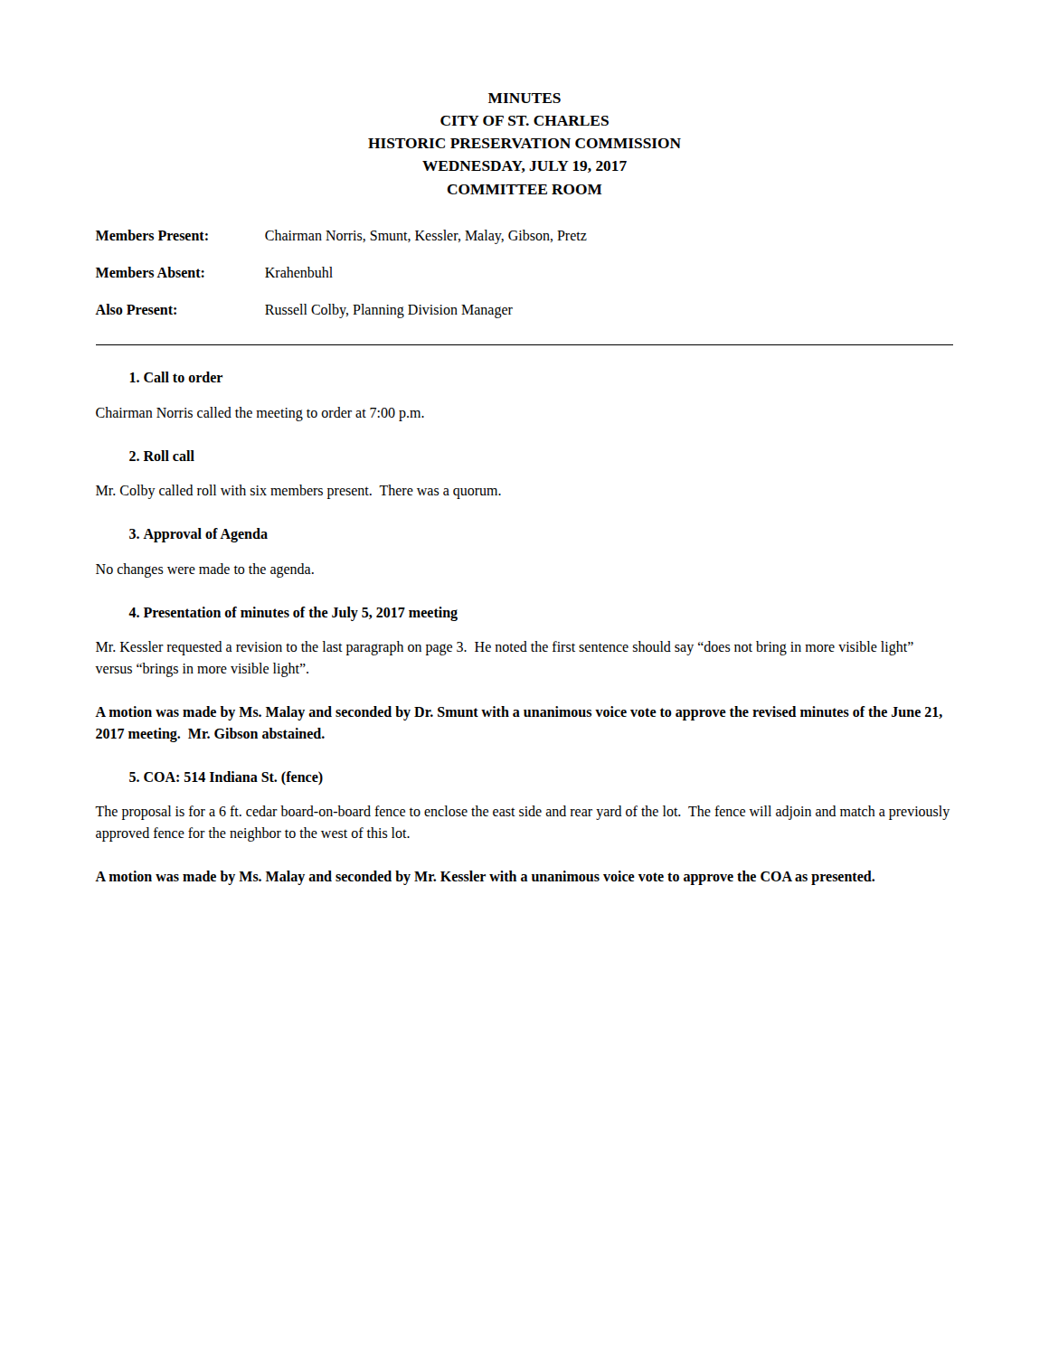MINUTES
CITY OF ST. CHARLES
HISTORIC PRESERVATION COMMISSION
WEDNESDAY, JULY 19, 2017
COMMITTEE ROOM
| Members Present: | Chairman Norris, Smunt, Kessler, Malay, Gibson, Pretz |
| Members Absent: | Krahenbuhl |
| Also Present: | Russell Colby, Planning Division Manager |
Call to order
Chairman Norris called the meeting to order at 7:00 p.m.
Roll call
Mr. Colby called roll with six members present. There was a quorum.
Approval of Agenda
No changes were made to the agenda.
Presentation of minutes of the July 5, 2017 meeting
Mr. Kessler requested a revision to the last paragraph on page 3. He noted the first sentence should say “does not bring in more visible light” versus “brings in more visible light”.
A motion was made by Ms. Malay and seconded by Dr. Smunt with a unanimous voice vote to approve the revised minutes of the June 21, 2017 meeting. Mr. Gibson abstained.
COA: 514 Indiana St. (fence)
The proposal is for a 6 ft. cedar board-on-board fence to enclose the east side and rear yard of the lot. The fence will adjoin and match a previously approved fence for the neighbor to the west of this lot.
A motion was made by Ms. Malay and seconded by Mr. Kessler with a unanimous voice vote to approve the COA as presented.